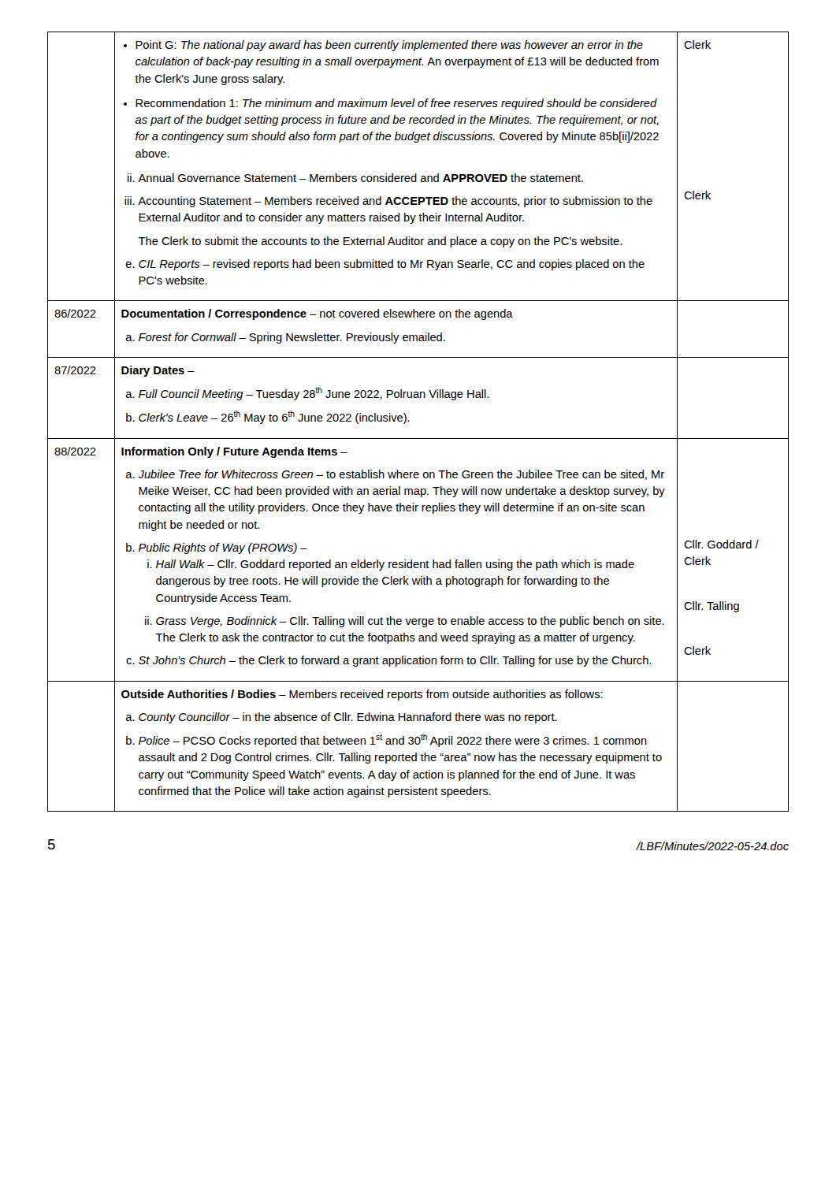| | Point G: The national pay award has been currently implemented there was however an error in the calculation of back-pay resulting in a small overpayment. An overpayment of £13 will be deducted from the Clerk's June gross salary. Recommendation 1: The minimum and maximum level of free reserves required should be considered as part of the budget setting process in future and be recorded in the Minutes. The requirement, or not, for a contingency sum should also form part of the budget discussions. Covered by Minute 85b[ii]/2022 above. Annual Governance Statement – Members considered and APPROVED the statement. Accounting Statement – Members received and ACCEPTED the accounts, prior to submission to the External Auditor and to consider any matters raised by their Internal Auditor. The Clerk to submit the accounts to the External Auditor and place a copy on the PC's website. CIL Reports – revised reports had been submitted to Mr Ryan Searle, CC and copies placed on the PC's website. | Clerk Clerk |
| 86/2022 | Documentation / Correspondence – not covered elsewhere on the agenda Forest for Cornwall – Spring Newsletter. Previously emailed. | |
| 87/2022 | Diary Dates – Full Council Meeting – Tuesday 28 th June 2022, Polruan Village Hall. Clerk's Leave – 26 th May to 6 th June 2022 (inclusive). | |
| 88/2022 | Information Only / Future Agenda Items – Jubilee Tree for Whitecross Green – to establish where on The Green the Jubilee Tree can be sited, Mr Meike Weiser, CC had been provided with an aerial map. They will now undertake a desktop survey, by contacting all the utility providers. Once they have their replies they will determine if an on-site scan might be needed or not. Public Rights of Way (PROWs) – Hall Walk – Cllr. Goddard reported an elderly resident had fallen using the path which is made dangerous by tree roots. He will provide the Clerk with a photograph for forwarding to the Countryside Access Team. Grass Verge, Bodinnick – Cllr. Talling will cut the verge to enable access to the public bench on site. The Clerk to ask the contractor to cut the footpaths and weed spraying as a matter of urgency. St John's Church – the Clerk to forward a grant application form to Cllr. Talling for use by the Church. | Cllr. Goddard / Clerk Cllr. Talling Clerk |
| | Outside Authorities / Bodies – Members received reports from outside authorities as follows: County Councillor – in the absence of Cllr. Edwina Hannaford there was no report. Police – PCSO Cocks reported that between 1 st and 30 th April 2022 there were 3 crimes. 1 common assault and 2 Dog Control crimes. Cllr. Talling reported the “area” now has the necessary equipment to carry out “Community Speed Watch” events. A day of action is planned for the end of June. It was confirmed that the Police will take action against persistent speeders. | |
5
/LBF/Minutes/2022-05-24.doc